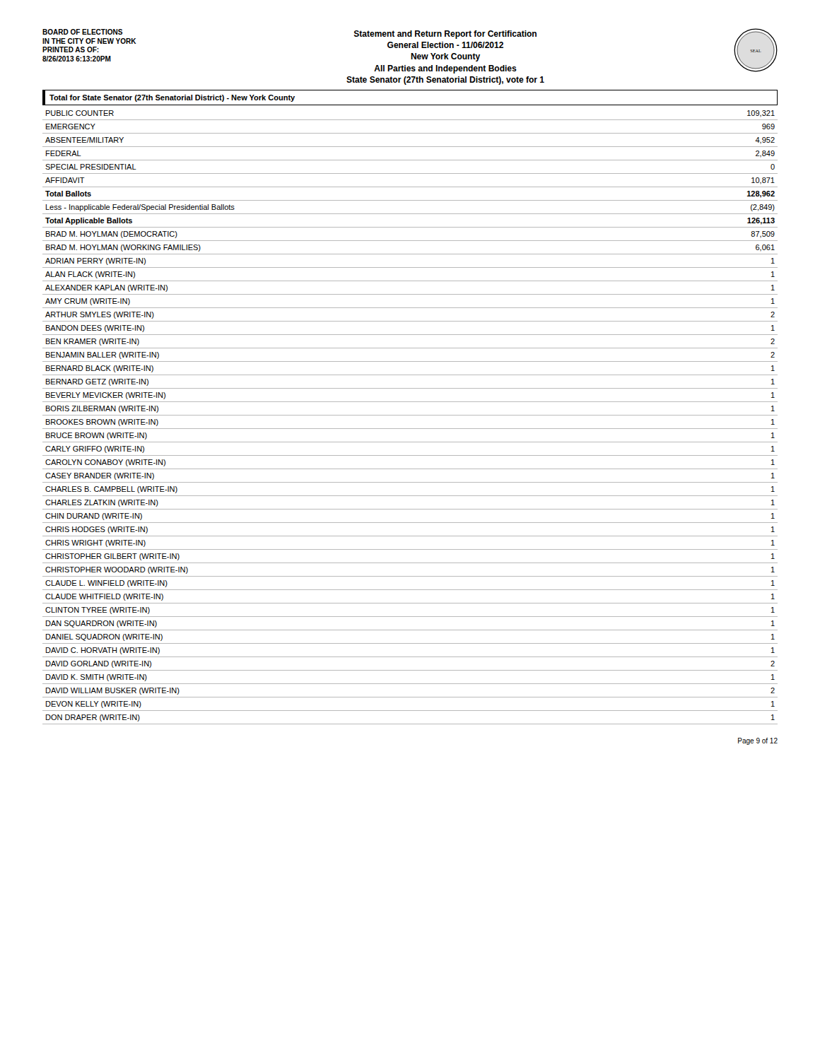BOARD OF ELECTIONS
IN THE CITY OF NEW YORK
PRINTED AS OF:
8/26/2013 6:13:20PM
Statement and Return Report for Certification
General Election - 11/06/2012
New York County
All Parties and Independent Bodies
State Senator (27th Senatorial District), vote for 1
Total for State Senator (27th Senatorial District) - New York County
| PUBLIC COUNTER | 109,321 |
| EMERGENCY | 969 |
| ABSENTEE/MILITARY | 4,952 |
| FEDERAL | 2,849 |
| SPECIAL PRESIDENTIAL | 0 |
| AFFIDAVIT | 10,871 |
| Total Ballots | 128,962 |
| Less - Inapplicable Federal/Special Presidential Ballots | (2,849) |
| Total Applicable Ballots | 126,113 |
| BRAD M. HOYLMAN (DEMOCRATIC) | 87,509 |
| BRAD M. HOYLMAN (WORKING FAMILIES) | 6,061 |
| ADRIAN PERRY (WRITE-IN) | 1 |
| ALAN FLACK (WRITE-IN) | 1 |
| ALEXANDER KAPLAN (WRITE-IN) | 1 |
| AMY CRUM (WRITE-IN) | 1 |
| ARTHUR SMYLES (WRITE-IN) | 2 |
| BANDON DEES (WRITE-IN) | 1 |
| BEN KRAMER (WRITE-IN) | 2 |
| BENJAMIN BALLER (WRITE-IN) | 2 |
| BERNARD BLACK (WRITE-IN) | 1 |
| BERNARD GETZ (WRITE-IN) | 1 |
| BEVERLY MEVICKER (WRITE-IN) | 1 |
| BORIS ZILBERMAN (WRITE-IN) | 1 |
| BROOKES BROWN (WRITE-IN) | 1 |
| BRUCE BROWN (WRITE-IN) | 1 |
| CARLY GRIFFO (WRITE-IN) | 1 |
| CAROLYN CONABOY (WRITE-IN) | 1 |
| CASEY BRANDER (WRITE-IN) | 1 |
| CHARLES B. CAMPBELL (WRITE-IN) | 1 |
| CHARLES ZLATKIN (WRITE-IN) | 1 |
| CHIN DURAND (WRITE-IN) | 1 |
| CHRIS HODGES (WRITE-IN) | 1 |
| CHRIS WRIGHT (WRITE-IN) | 1 |
| CHRISTOPHER GILBERT (WRITE-IN) | 1 |
| CHRISTOPHER WOODARD (WRITE-IN) | 1 |
| CLAUDE L. WINFIELD (WRITE-IN) | 1 |
| CLAUDE WHITFIELD (WRITE-IN) | 1 |
| CLINTON TYREE (WRITE-IN) | 1 |
| DAN SQUARDRON (WRITE-IN) | 1 |
| DANIEL SQUADRON (WRITE-IN) | 1 |
| DAVID C. HORVATH (WRITE-IN) | 1 |
| DAVID GORLAND (WRITE-IN) | 2 |
| DAVID K. SMITH (WRITE-IN) | 1 |
| DAVID WILLIAM BUSKER (WRITE-IN) | 2 |
| DEVON KELLY (WRITE-IN) | 1 |
| DON DRAPER (WRITE-IN) | 1 |
Page 9 of 12